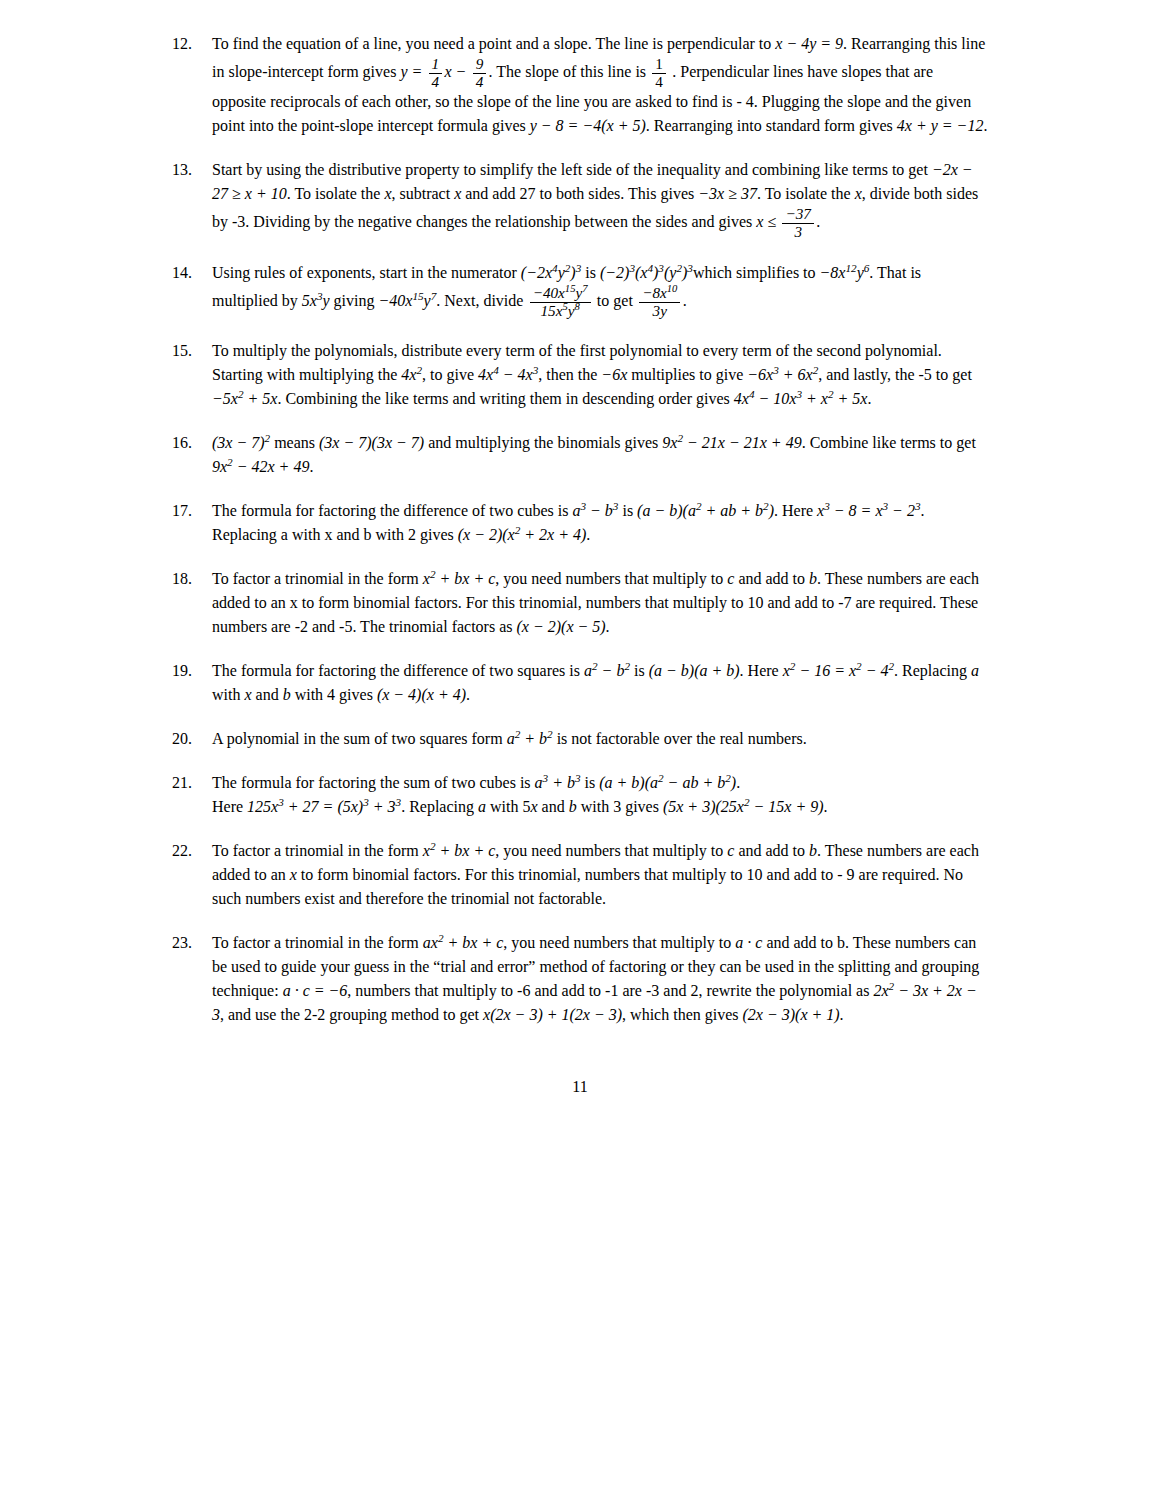12. To find the equation of a line, you need a point and a slope. The line is perpendicular to x − 4y = 9. Rearranging this line in slope-intercept form gives y = 14x − 94. The slope of this line is 14 . Perpendicular lines have slopes that are opposite reciprocals of each other, so the slope of the line you are asked to find is - 4. Plugging the slope and the given point into the point-slope intercept formula gives y − 8 = −4(x + 5). Rearranging into standard form gives 4x + y = −12.
13. Start by using the distributive property to simplify the left side of the inequality and combining like terms to get −2x − 27 ≥ x + 10. To isolate the x, subtract x and add 27 to both sides. This gives −3x ≥ 37. To isolate the x, divide both sides by -3. Dividing by the negative changes the relationship between the sides and gives x ≤ −373.
14. Using rules of exponents, start in the numerator (−2x4y2)3 is (−2)3(x4)3(y2)3which simplifies to −8x12y6. That is multiplied by 5x3y giving −40x15y7. Next, divide −40x15y715x5y8 to get −8x103y.
15. To multiply the polynomials, distribute every term of the first polynomial to every term of the second polynomial. Starting with multiplying the 4x2, to give 4x4 − 4x3, then the −6x multiplies to give −6x3 + 6x2, and lastly, the -5 to get −5x2 + 5x. Combining the like terms and writing them in descending order gives 4x4 − 10x3 + x2 + 5x.
16. (3x − 7)2 means (3x − 7)(3x − 7) and multiplying the binomials gives 9x2 − 21x − 21x + 49. Combine like terms to get 9x2 − 42x + 49.
17. The formula for factoring the difference of two cubes is a3 − b3 is (a − b)(a2 + ab + b2). Here x3 − 8 = x3 − 23. Replacing a with x and b with 2 gives (x − 2)(x2 + 2x + 4).
18. To factor a trinomial in the form x2 + bx + c, you need numbers that multiply to c and add to b. These numbers are each added to an x to form binomial factors. For this trinomial, numbers that multiply to 10 and add to -7 are required. These numbers are -2 and -5. The trinomial factors as (x − 2)(x − 5).
19. The formula for factoring the difference of two squares is a2 − b2 is (a − b)(a + b). Here x2 − 16 = x2 − 42. Replacing a with x and b with 4 gives (x − 4)(x + 4).
20. A polynomial in the sum of two squares form a2 + b2 is not factorable over the real numbers.
21. The formula for factoring the sum of two cubes is a3 + b3 is (a + b)(a2 − ab + b2).
Here 125x3 + 27 = (5x)3 + 33. Replacing a with 5x and b with 3 gives (5x + 3)(25x2 − 15x + 9).
22. To factor a trinomial in the form x2 + bx + c, you need numbers that multiply to c and add to b. These numbers are each added to an x to form binomial factors. For this trinomial, numbers that multiply to 10 and add to - 9 are required. No such numbers exist and therefore the trinomial not factorable.
23. To factor a trinomial in the form ax2 + bx + c, you need numbers that multiply to a · c and add to b. These numbers can be used to guide your guess in the “trial and error” method of factoring or they can be used in the splitting and grouping technique: a · c = −6, numbers that multiply to -6 and add to -1 are -3 and 2, rewrite the polynomial as 2x2 − 3x + 2x − 3, and use the 2-2 grouping method to get x(2x − 3) + 1(2x − 3), which then gives (2x − 3)(x + 1).
11